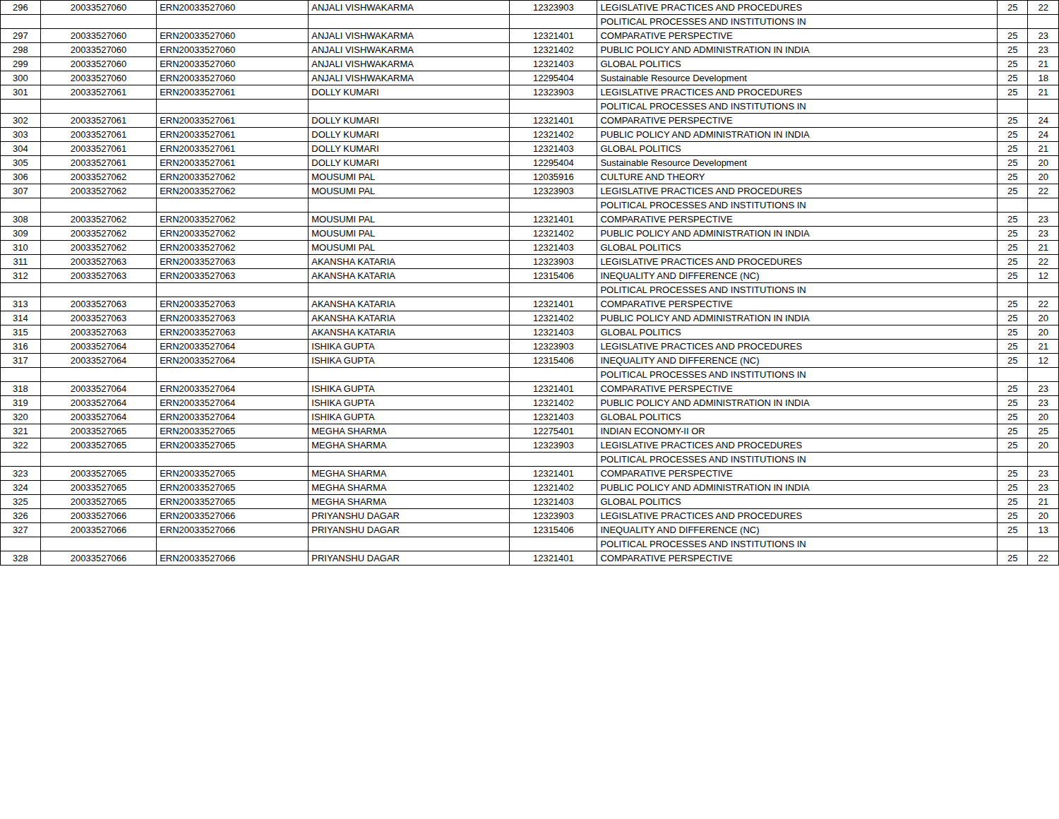| 296 | 20033527060 | ERN20033527060 | ANJALI VISHWAKARMA | 12323903 | LEGISLATIVE PRACTICES AND PROCEDURES | 25 | 22 |
| | | | | | POLITICAL PROCESSES AND INSTITUTIONS IN | | |
| 297 | 20033527060 | ERN20033527060 | ANJALI VISHWAKARMA | 12321401 | COMPARATIVE PERSPECTIVE | 25 | 23 |
| 298 | 20033527060 | ERN20033527060 | ANJALI VISHWAKARMA | 12321402 | PUBLIC POLICY AND ADMINISTRATION IN INDIA | 25 | 23 |
| 299 | 20033527060 | ERN20033527060 | ANJALI VISHWAKARMA | 12321403 | GLOBAL POLITICS | 25 | 21 |
| 300 | 20033527060 | ERN20033527060 | ANJALI VISHWAKARMA | 12295404 | Sustainable Resource Development | 25 | 18 |
| 301 | 20033527061 | ERN20033527061 | DOLLY KUMARI | 12323903 | LEGISLATIVE PRACTICES AND PROCEDURES | 25 | 21 |
| | | | | | POLITICAL PROCESSES AND INSTITUTIONS IN | | |
| 302 | 20033527061 | ERN20033527061 | DOLLY KUMARI | 12321401 | COMPARATIVE PERSPECTIVE | 25 | 24 |
| 303 | 20033527061 | ERN20033527061 | DOLLY KUMARI | 12321402 | PUBLIC POLICY AND ADMINISTRATION IN INDIA | 25 | 24 |
| 304 | 20033527061 | ERN20033527061 | DOLLY KUMARI | 12321403 | GLOBAL POLITICS | 25 | 21 |
| 305 | 20033527061 | ERN20033527061 | DOLLY KUMARI | 12295404 | Sustainable Resource Development | 25 | 20 |
| 306 | 20033527062 | ERN20033527062 | MOUSUMI PAL | 12035916 | CULTURE AND THEORY | 25 | 20 |
| 307 | 20033527062 | ERN20033527062 | MOUSUMI PAL | 12323903 | LEGISLATIVE PRACTICES AND PROCEDURES | 25 | 22 |
| | | | | | POLITICAL PROCESSES AND INSTITUTIONS IN | | |
| 308 | 20033527062 | ERN20033527062 | MOUSUMI PAL | 12321401 | COMPARATIVE PERSPECTIVE | 25 | 23 |
| 309 | 20033527062 | ERN20033527062 | MOUSUMI PAL | 12321402 | PUBLIC POLICY AND ADMINISTRATION IN INDIA | 25 | 23 |
| 310 | 20033527062 | ERN20033527062 | MOUSUMI PAL | 12321403 | GLOBAL POLITICS | 25 | 21 |
| 311 | 20033527063 | ERN20033527063 | AKANSHA KATARIA | 12323903 | LEGISLATIVE PRACTICES AND PROCEDURES | 25 | 22 |
| 312 | 20033527063 | ERN20033527063 | AKANSHA KATARIA | 12315406 | INEQUALITY AND DIFFERENCE (NC) | 25 | 12 |
| | | | | | POLITICAL PROCESSES AND INSTITUTIONS IN | | |
| 313 | 20033527063 | ERN20033527063 | AKANSHA KATARIA | 12321401 | COMPARATIVE PERSPECTIVE | 25 | 22 |
| 314 | 20033527063 | ERN20033527063 | AKANSHA KATARIA | 12321402 | PUBLIC POLICY AND ADMINISTRATION IN INDIA | 25 | 20 |
| 315 | 20033527063 | ERN20033527063 | AKANSHA KATARIA | 12321403 | GLOBAL POLITICS | 25 | 20 |
| 316 | 20033527064 | ERN20033527064 | ISHIKA GUPTA | 12323903 | LEGISLATIVE PRACTICES AND PROCEDURES | 25 | 21 |
| 317 | 20033527064 | ERN20033527064 | ISHIKA GUPTA | 12315406 | INEQUALITY AND DIFFERENCE (NC) | 25 | 12 |
| | | | | | POLITICAL PROCESSES AND INSTITUTIONS IN | | |
| 318 | 20033527064 | ERN20033527064 | ISHIKA GUPTA | 12321401 | COMPARATIVE PERSPECTIVE | 25 | 23 |
| 319 | 20033527064 | ERN20033527064 | ISHIKA GUPTA | 12321402 | PUBLIC POLICY AND ADMINISTRATION IN INDIA | 25 | 23 |
| 320 | 20033527064 | ERN20033527064 | ISHIKA GUPTA | 12321403 | GLOBAL POLITICS | 25 | 20 |
| 321 | 20033527065 | ERN20033527065 | MEGHA SHARMA | 12275401 | INDIAN ECONOMY-II OR | 25 | 25 |
| 322 | 20033527065 | ERN20033527065 | MEGHA SHARMA | 12323903 | LEGISLATIVE PRACTICES AND PROCEDURES | 25 | 20 |
| | | | | | POLITICAL PROCESSES AND INSTITUTIONS IN | | |
| 323 | 20033527065 | ERN20033527065 | MEGHA SHARMA | 12321401 | COMPARATIVE PERSPECTIVE | 25 | 23 |
| 324 | 20033527065 | ERN20033527065 | MEGHA SHARMA | 12321402 | PUBLIC POLICY AND ADMINISTRATION IN INDIA | 25 | 23 |
| 325 | 20033527065 | ERN20033527065 | MEGHA SHARMA | 12321403 | GLOBAL POLITICS | 25 | 21 |
| 326 | 20033527066 | ERN20033527066 | PRIYANSHU DAGAR | 12323903 | LEGISLATIVE PRACTICES AND PROCEDURES | 25 | 20 |
| 327 | 20033527066 | ERN20033527066 | PRIYANSHU DAGAR | 12315406 | INEQUALITY AND DIFFERENCE (NC) | 25 | 13 |
| | | | | | POLITICAL PROCESSES AND INSTITUTIONS IN | | |
| 328 | 20033527066 | ERN20033527066 | PRIYANSHU DAGAR | 12321401 | COMPARATIVE PERSPECTIVE | 25 | 22 |